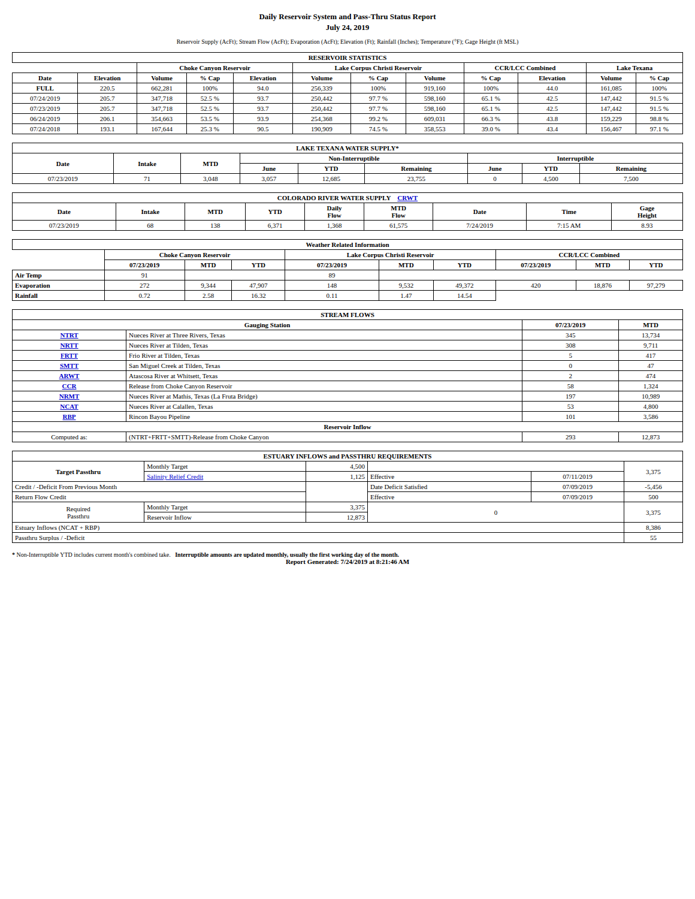Daily Reservoir System and Pass-Thru Status Report
July 24, 2019
Reservoir Supply (AcFt); Stream Flow (AcFt); Evaporation (AcFt); Elevation (Ft); Rainfall (Inches); Temperature (°F); Gage Height (ft MSL)
| RESERVOIR STATISTICS |
| | Choke Canyon Reservoir | Lake Corpus Christi Reservoir | CCR/LCC Combined | Lake Texana |
| Date | Elevation | Volume | % Cap | Elevation | Volume | % Cap | Volume | % Cap | Elevation | Volume | % Cap |
| FULL | 220.5 | 662,281 | 100% | 94.0 | 256,339 | 100% | 919,160 | 100% | 44.0 | 161,085 | 100% |
| 07/24/2019 | 205.7 | 347,718 | 52.5 % | 93.7 | 250,442 | 97.7 % | 598,160 | 65.1 % | 42.5 | 147,442 | 91.5 % |
| 07/23/2019 | 205.7 | 347,718 | 52.5 % | 93.7 | 250,442 | 97.7 % | 598,160 | 65.1 % | 42.5 | 147,442 | 91.5 % |
| 06/24/2019 | 206.1 | 354,663 | 53.5 % | 93.9 | 254,368 | 99.2 % | 609,031 | 66.3 % | 43.8 | 159,229 | 98.8 % |
| 07/24/2018 | 193.1 | 167,644 | 25.3 % | 90.5 | 190,909 | 74.5 % | 358,553 | 39.0 % | 43.4 | 156,467 | 97.1 % |
| LAKE TEXANA WATER SUPPLY* |
| Date | Intake | MTD | Non-Interruptible | Interruptible |
| June | YTD | Remaining | June | YTD | Remaining |
| 07/23/2019 | 71 | 3,048 | 3,057 | 12,685 | 23,755 | 0 | 4,500 | 7,500 |
| COLORADO RIVER WATER SUPPLY CRWT |
| Date | Intake | MTD | YTD | Daily Flow | MTD Flow | Date | Time | Gage Height |
| 07/23/2019 | 68 | 138 | 6,371 | 1,368 | 61,575 | 7/24/2019 | 7:15 AM | 8.93 |
| Weather Related Information |
| | Choke Canyon Reservoir | Lake Corpus Christi Reservoir | CCR/LCC Combined |
| | 07/23/2019 | MTD | YTD | 07/23/2019 | MTD | YTD | 07/23/2019 | MTD | YTD |
| Air Temp | 91 | | | 89 | | | | | |
| Evaporation | 272 | 9,344 | 47,907 | 148 | 9,532 | 49,372 | 420 | 18,876 | 97,279 |
| Rainfall | 0.72 | 2.58 | 16.32 | 0.11 | 1.47 | 14.54 | | | |
| STREAM FLOWS |
| Gauging Station | 07/23/2019 | MTD |
| NTRT | Nueces River at Three Rivers, Texas | 345 | 13,734 |
| NRTT | Nueces River at Tilden, Texas | 308 | 9,711 |
| FRTT | Frio River at Tilden, Texas | 5 | 417 |
| SMTT | San Miguel Creek at Tilden, Texas | 0 | 47 |
| ARWT | Atascosa River at Whitsett, Texas | 2 | 474 |
| CCR | Release from Choke Canyon Reservoir | 58 | 1,324 |
| NRMT | Nueces River at Mathis, Texas (La Fruta Bridge) | 197 | 10,989 |
| NCAT | Nueces River at Calallen, Texas | 53 | 4,800 |
| RBP | Rincon Bayou Pipeline | 101 | 3,586 |
| Reservoir Inflow |
| Computed as: | (NTRT+FRTT+SMTT)-Release from Choke Canyon | 293 | 12,873 |
| ESTUARY INFLOWS and PASSTHRU REQUIREMENTS |
| Target Passthru | Monthly Target | 4,500 | | | 3,375 |
| Salinity Relief Credit | 1,125 | Effective | 07/11/2019 |
| Credit / -Deficit From Previous Month | | Date Deficit Satisfied | 07/09/2019 | -5,456 |
| Return Flow Credit | | Effective | 07/09/2019 | 500 |
| Required Passthru | Monthly Target | 3,375 | 0 | 3,375 |
| Reservoir Inflow | 12,873 |
| Estuary Inflows (NCAT + RBP) | 8,386 |
| Passthru Surplus / -Deficit | 55 |
* Non-Interruptible YTD includes current month's combined take. Interruptible amounts are updated monthly, usually the first working day of the month.
Report Generated: 7/24/2019 at 8:21:46 AM